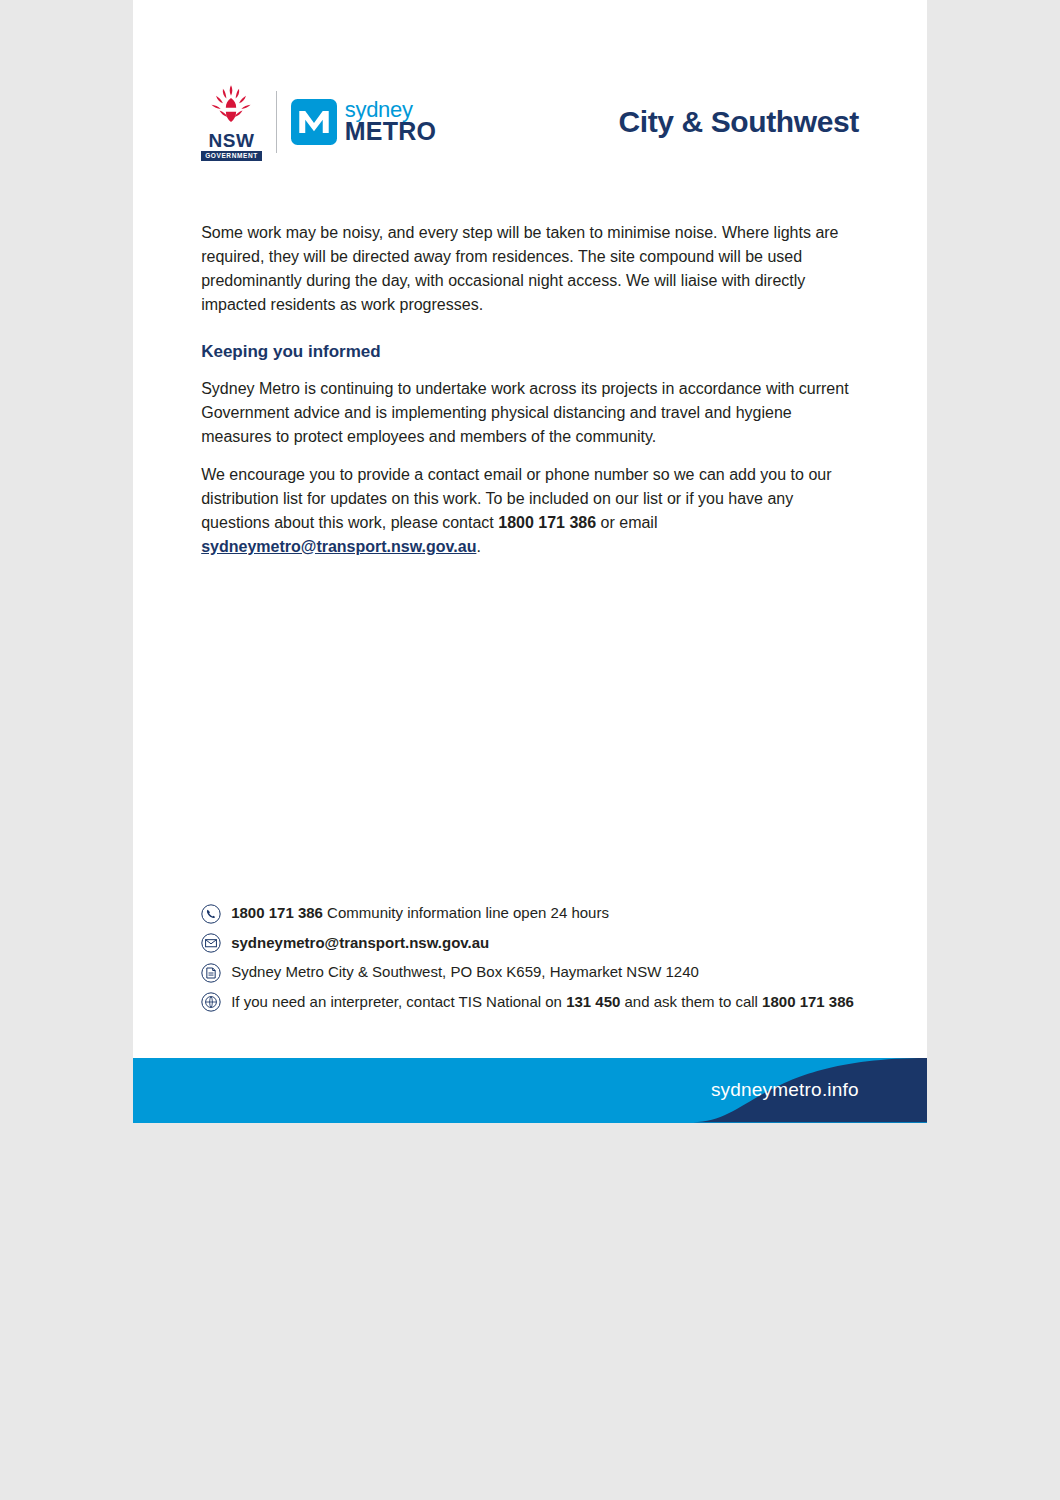NSW GOVERNMENT
sydney METRO
City & Southwest
Some work may be noisy, and every step will be taken to minimise noise. Where lights are required, they will be directed away from residences. The site compound will be used predominantly during the day, with occasional night access. We will liaise with directly impacted residents as work progresses.
Keeping you informed
Sydney Metro is continuing to undertake work across its projects in accordance with current Government advice and is implementing physical distancing and travel and hygiene measures to protect employees and members of the community.
We encourage you to provide a contact email or phone number so we can add you to our distribution list for updates on this work. To be included on our list or if you have any questions about this work, please contact 1800 171 386 or email sydneymetro@transport.nsw.gov.au.
1800 171 386 Community information line open 24 hours
sydneymetro@transport.nsw.gov.au
Sydney Metro City & Southwest, PO Box K659, Haymarket NSW 1240
If you need an interpreter, contact TIS National on 131 450 and ask them to call 1800 171 386
sydneymetro.info